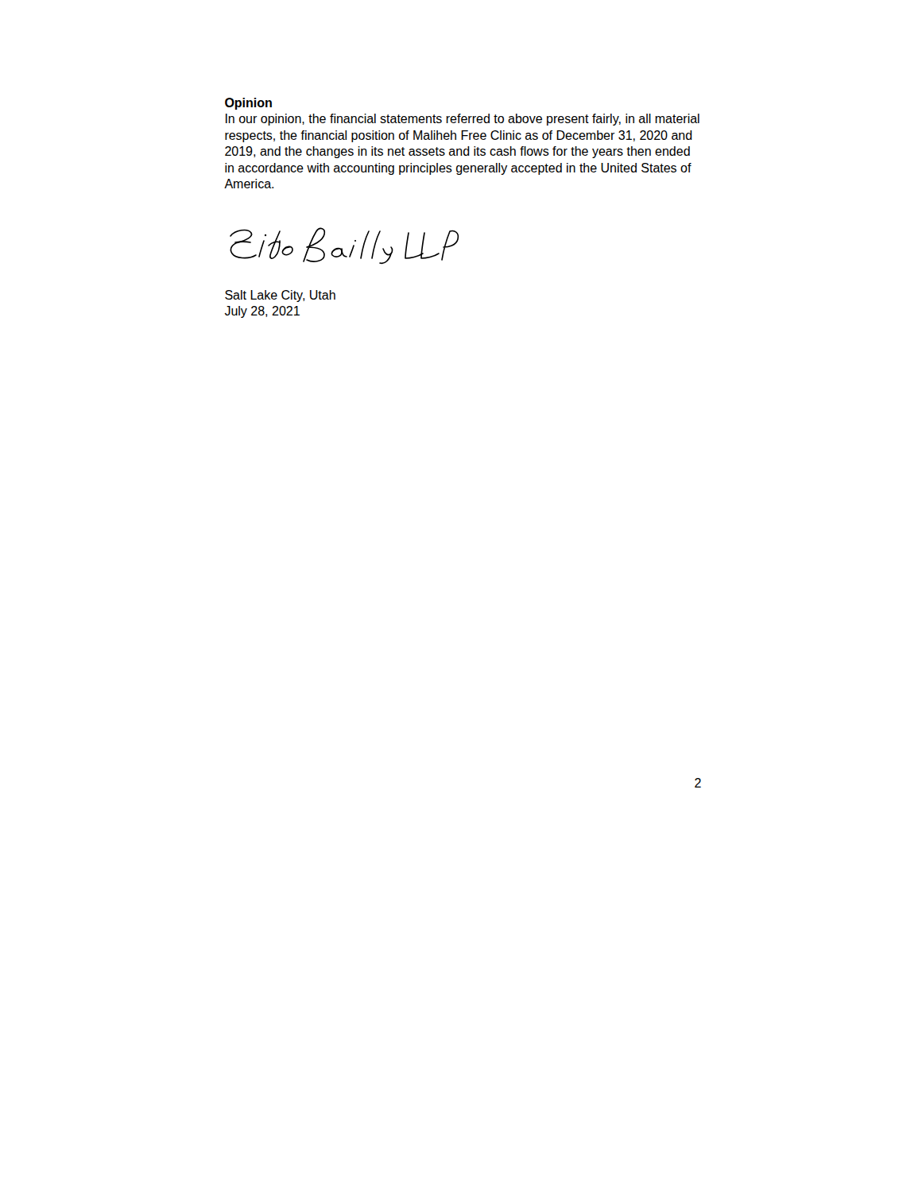Opinion
In our opinion, the financial statements referred to above present fairly, in all material respects, the financial position of Maliheh Free Clinic as of December 31, 2020 and 2019, and the changes in its net assets and its cash flows for the years then ended in accordance with accounting principles generally accepted in the United States of America.
Salt Lake City, Utah
July 28, 2021
2